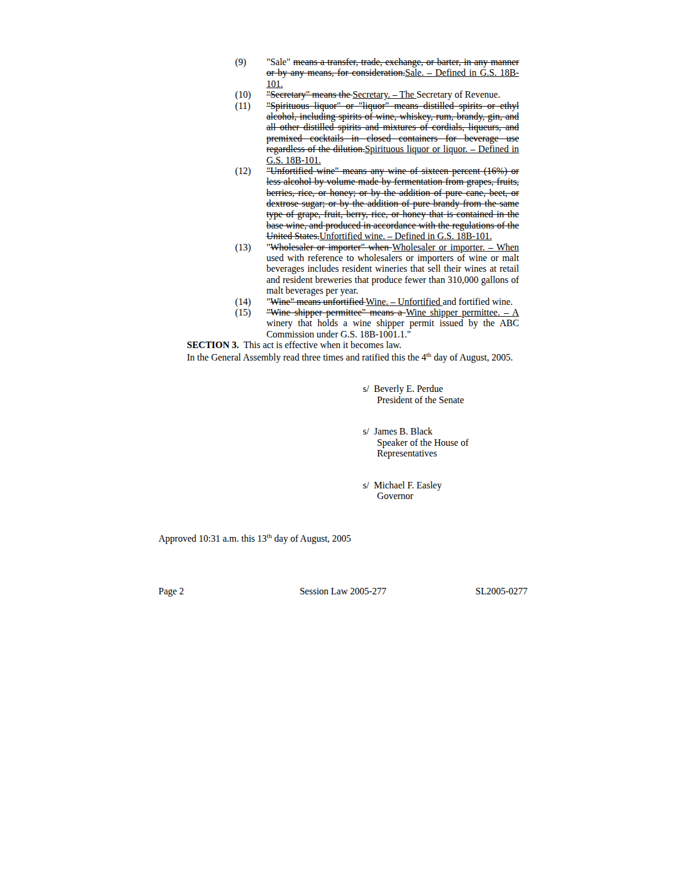(9)
"Sale" means a transfer, trade, exchange, or barter, in any manner or by any means, for consideration.Sale. – Defined in G.S. 18B-101.
(10)
"Secretary" means the Secretary. – The Secretary of Revenue.
(11)
"Spirituous liquor" or "liquor" means distilled spirits or ethyl alcohol, including spirits of wine, whiskey, rum, brandy, gin, and all other distilled spirits and mixtures of cordials, liqueurs, and premixed cocktails in closed containers for beverage use regardless of the dilution.Spirituous liquor or liquor. – Defined in G.S. 18B-101.
(12)
"Unfortified wine" means any wine of sixteen percent (16%) or less alcohol by volume made by fermentation from grapes, fruits, berries, rice, or honey; or by the addition of pure cane, beet, or dextrose sugar; or by the addition of pure brandy from the same type of grape, fruit, berry, rice, or honey that is contained in the base wine, and produced in accordance with the regulations of the United States.Unfortified wine. – Defined in G.S. 18B-101.
(13)
"Wholesaler or importer" when Wholesaler or importer. – When used with reference to wholesalers or importers of wine or malt beverages includes resident wineries that sell their wines at retail and resident breweries that produce fewer than 310,000 gallons of malt beverages per year.
(14)
"Wine" means unfortified Wine. – Unfortified and fortified wine.
(15)
"Wine shipper permittee" means a Wine shipper permittee. – A winery that holds a wine shipper permit issued by the ABC Commission under G.S. 18B-1001.1."
SECTION 3. This act is effective when it becomes law.
In the General Assembly read three times and ratified this the 4th day of August, 2005.
s/ Beverly E. Perdue
President of the Senate
s/ James B. Black
Speaker of the House of Representatives
s/ Michael F. Easley
Governor
Approved 10:31 a.m. this 13th day of August, 2005
Page 2
Session Law 2005-277
SL2005-0277